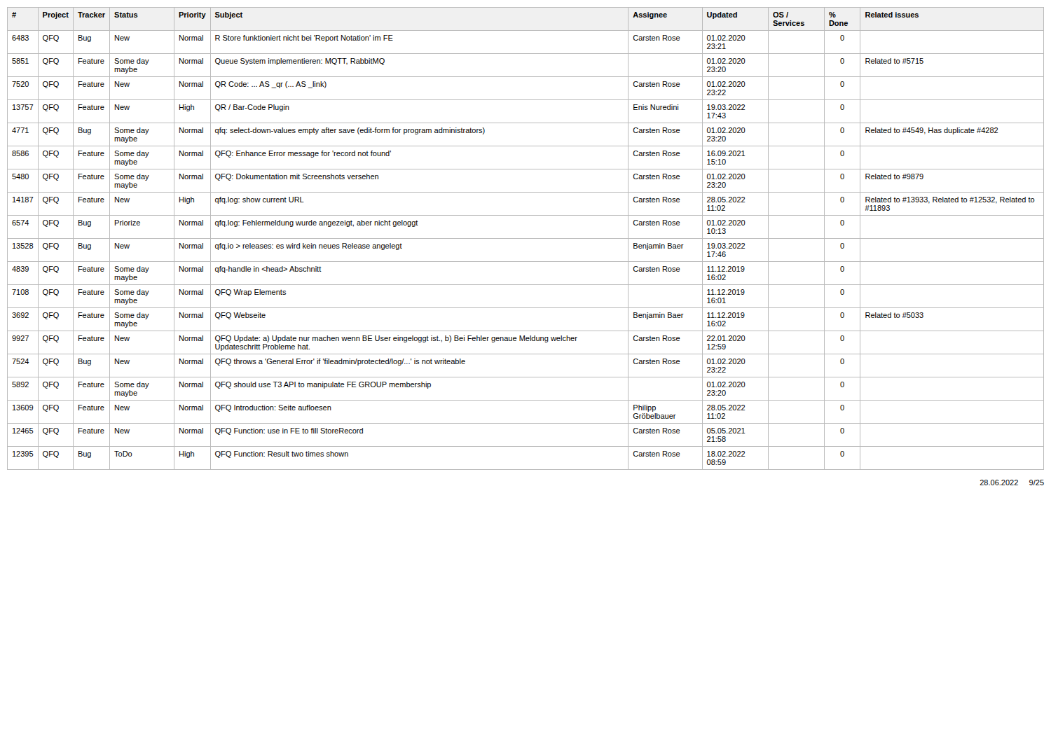| # | Project | Tracker | Status | Priority | Subject | Assignee | Updated | OS / Services | % Done | Related issues |
| --- | --- | --- | --- | --- | --- | --- | --- | --- | --- | --- |
| 6483 | QFQ | Bug | New | Normal | R Store funktioniert nicht bei 'Report Notation' im FE | Carsten Rose | 01.02.2020 23:21 | | 0 | |
| 5851 | QFQ | Feature | Some day maybe | Normal | Queue System implementieren: MQTT, RabbitMQ | | 01.02.2020 23:20 | | 0 | Related to #5715 |
| 7520 | QFQ | Feature | New | Normal | QR Code: ... AS _qr (... AS _link) | Carsten Rose | 01.02.2020 23:22 | | 0 | |
| 13757 | QFQ | Feature | New | High | QR / Bar-Code Plugin | Enis Nuredini | 19.03.2022 17:43 | | 0 | |
| 4771 | QFQ | Bug | Some day maybe | Normal | qfq: select-down-values empty after save (edit-form for program administrators) | Carsten Rose | 01.02.2020 23:20 | | 0 | Related to #4549, Has duplicate #4282 |
| 8586 | QFQ | Feature | Some day maybe | Normal | QFQ: Enhance Error message for 'record not found' | Carsten Rose | 16.09.2021 15:10 | | 0 | |
| 5480 | QFQ | Feature | Some day maybe | Normal | QFQ: Dokumentation mit Screenshots versehen | Carsten Rose | 01.02.2020 23:20 | | 0 | Related to #9879 |
| 14187 | QFQ | Feature | New | High | qfq.log: show current URL | Carsten Rose | 28.05.2022 11:02 | | 0 | Related to #13933, Related to #12532, Related to #11893 |
| 6574 | QFQ | Bug | Priorize | Normal | qfq.log: Fehlermeldung wurde angezeigt, aber nicht geloggt | Carsten Rose | 01.02.2020 10:13 | | 0 | |
| 13528 | QFQ | Bug | New | Normal | qfq.io > releases: es wird kein neues Release angelegt | Benjamin Baer | 19.03.2022 17:46 | | 0 | |
| 4839 | QFQ | Feature | Some day maybe | Normal | qfq-handle in <head> Abschnitt | Carsten Rose | 11.12.2019 16:02 | | 0 | |
| 7108 | QFQ | Feature | Some day maybe | Normal | QFQ Wrap Elements | | 11.12.2019 16:01 | | 0 | |
| 3692 | QFQ | Feature | Some day maybe | Normal | QFQ Webseite | Benjamin Baer | 11.12.2019 16:02 | | 0 | Related to #5033 |
| 9927 | QFQ | Feature | New | Normal | QFQ Update: a) Update nur machen wenn BE User eingeloggt ist., b) Bei Fehler genaue Meldung welcher Updateschritt Probleme hat. | Carsten Rose | 22.01.2020 12:59 | | 0 | |
| 7524 | QFQ | Bug | New | Normal | QFQ throws a 'General Error' if 'fileadmin/protected/log/...' is not writeable | Carsten Rose | 01.02.2020 23:22 | | 0 | |
| 5892 | QFQ | Feature | Some day maybe | Normal | QFQ should use T3 API to manipulate FE GROUP membership | | 01.02.2020 23:20 | | 0 | |
| 13609 | QFQ | Feature | New | Normal | QFQ Introduction: Seite aufloesen | Philipp Gröbelbauer | 28.05.2022 11:02 | | 0 | |
| 12465 | QFQ | Feature | New | Normal | QFQ Function: use in FE to fill StoreRecord | Carsten Rose | 05.05.2021 21:58 | | 0 | |
| 12395 | QFQ | Bug | ToDo | High | QFQ Function: Result two times shown | Carsten Rose | 18.02.2022 08:59 | | 0 | |
28.06.2022 9/25